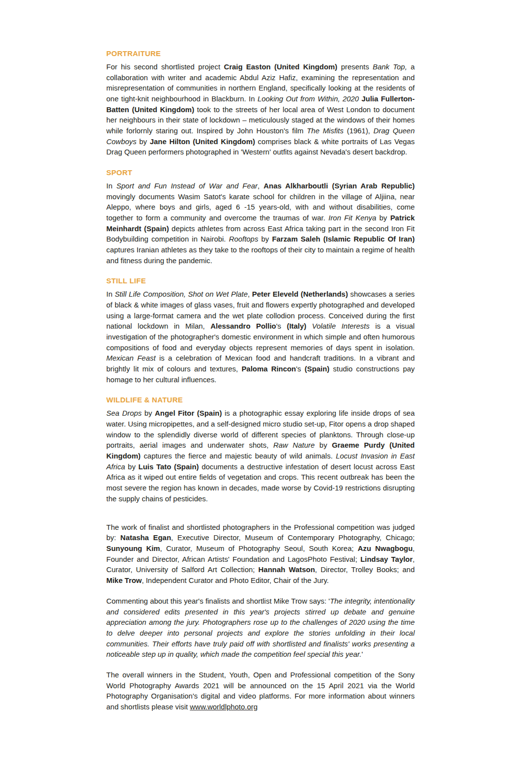Portraiture
For his second shortlisted project Craig Easton (United Kingdom) presents Bank Top, a collaboration with writer and academic Abdul Aziz Hafiz, examining the representation and misrepresentation of communities in northern England, specifically looking at the residents of one tight-knit neighbourhood in Blackburn. In Looking Out from Within, 2020 Julia Fullerton-Batten (United Kingdom) took to the streets of her local area of West London to document her neighbours in their state of lockdown – meticulously staged at the windows of their homes while forlornly staring out. Inspired by John Houston's film The Misfits (1961), Drag Queen Cowboys by Jane Hilton (United Kingdom) comprises black & white portraits of Las Vegas Drag Queen performers photographed in 'Western' outfits against Nevada's desert backdrop.
Sport
In Sport and Fun Instead of War and Fear, Anas Alkharboutli (Syrian Arab Republic) movingly documents Wasim Satot's karate school for children in the village of Aljiina, near Aleppo, where boys and girls, aged 6 -15 years-old, with and without disabilities, come together to form a community and overcome the traumas of war. Iron Fit Kenya by Patrick Meinhardt (Spain) depicts athletes from across East Africa taking part in the second Iron Fit Bodybuilding competition in Nairobi. Rooftops by Farzam Saleh (Islamic Republic Of Iran) captures Iranian athletes as they take to the rooftops of their city to maintain a regime of health and fitness during the pandemic.
Still Life
In Still Life Composition, Shot on Wet Plate, Peter Eleveld (Netherlands) showcases a series of black & white images of glass vases, fruit and flowers expertly photographed and developed using a large-format camera and the wet plate collodion process. Conceived during the first national lockdown in Milan, Alessandro Pollio's (Italy) Volatile Interests is a visual investigation of the photographer's domestic environment in which simple and often humorous compositions of food and everyday objects represent memories of days spent in isolation. Mexican Feast is a celebration of Mexican food and handcraft traditions. In a vibrant and brightly lit mix of colours and textures, Paloma Rincon's (Spain) studio constructions pay homage to her cultural influences.
Wildlife & Nature
Sea Drops by Angel Fitor (Spain) is a photographic essay exploring life inside drops of sea water. Using micropipettes, and a self-designed micro studio set-up, Fitor opens a drop shaped window to the splendidly diverse world of different species of planktons. Through close-up portraits, aerial images and underwater shots, Raw Nature by Graeme Purdy (United Kingdom) captures the fierce and majestic beauty of wild animals. Locust Invasion in East Africa by Luis Tato (Spain) documents a destructive infestation of desert locust across East Africa as it wiped out entire fields of vegetation and crops. This recent outbreak has been the most severe the region has known in decades, made worse by Covid-19 restrictions disrupting the supply chains of pesticides.
The work of finalist and shortlisted photographers in the Professional competition was judged by: Natasha Egan, Executive Director, Museum of Contemporary Photography, Chicago; Sunyoung Kim, Curator, Museum of Photography Seoul, South Korea; Azu Nwagbogu, Founder and Director, African Artists' Foundation and LagosPhoto Festival; Lindsay Taylor, Curator, University of Salford Art Collection; Hannah Watson, Director, Trolley Books; and Mike Trow, Independent Curator and Photo Editor, Chair of the Jury.
Commenting about this year's finalists and shortlist Mike Trow says: 'The integrity, intentionality and considered edits presented in this year's projects stirred up debate and genuine appreciation among the jury. Photographers rose up to the challenges of 2020 using the time to delve deeper into personal projects and explore the stories unfolding in their local communities. Their efforts have truly paid off with shortlisted and finalists' works presenting a noticeable step up in quality, which made the competition feel special this year.'
The overall winners in the Student, Youth, Open and Professional competition of the Sony World Photography Awards 2021 will be announced on the 15 April 2021 via the World Photography Organisation's digital and video platforms. For more information about winners and shortlists please visit www.worldlphoto.org